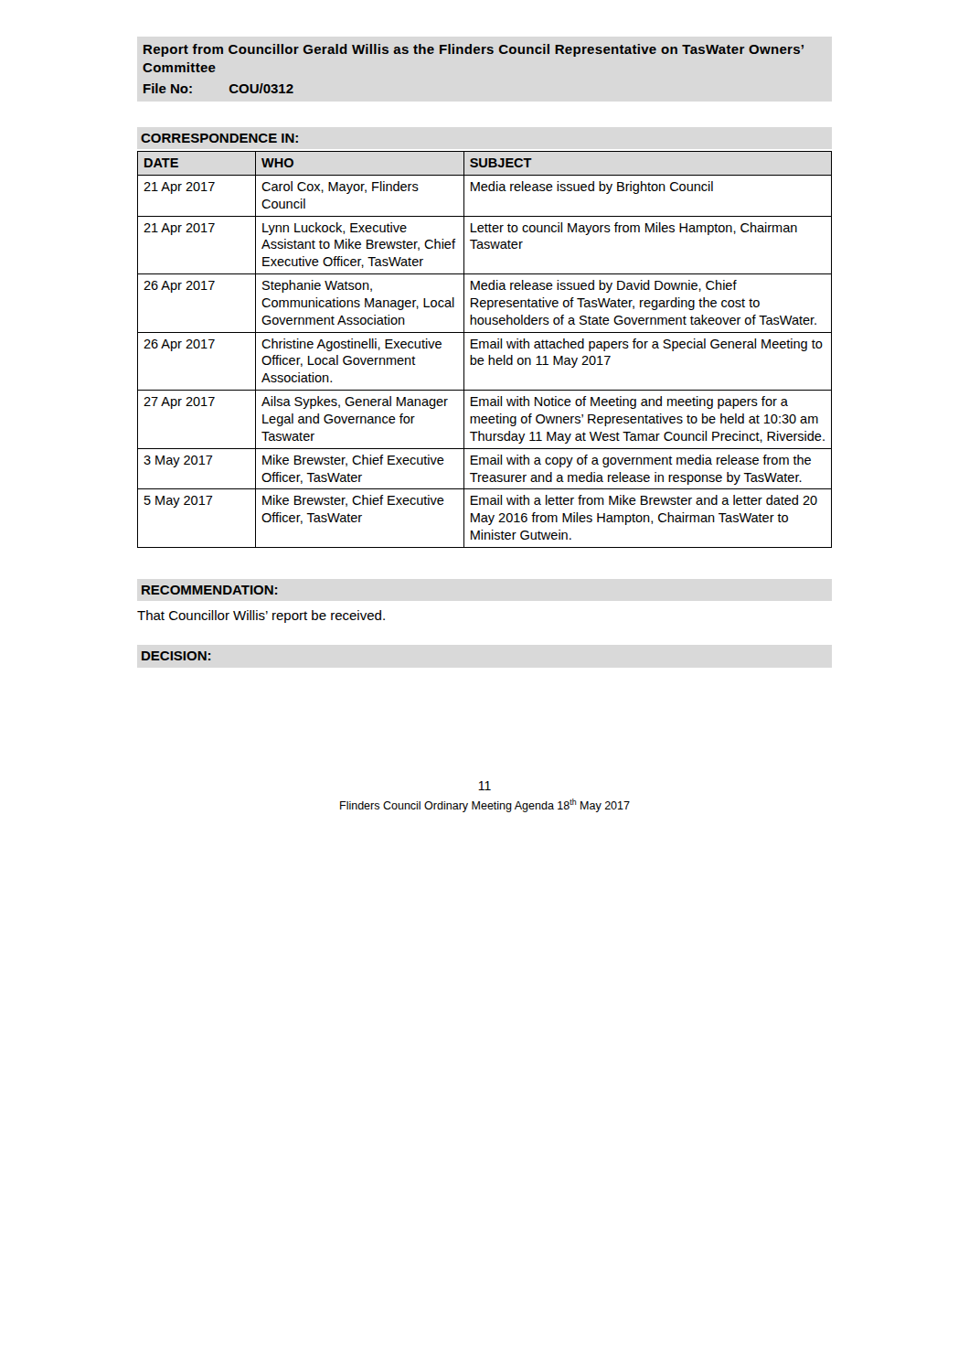Report from Councillor Gerald Willis as the Flinders Council Representative on TasWater Owners’ Committee File No: COU/0312
CORRESPONDENCE IN:
| DATE | WHO | SUBJECT |
| --- | --- | --- |
| 21 Apr 2017 | Carol Cox, Mayor, Flinders Council | Media release issued by Brighton Council |
| 21 Apr 2017 | Lynn Luckock, Executive Assistant to Mike Brewster, Chief Executive Officer, TasWater | Letter to council Mayors from Miles Hampton, Chairman Taswater |
| 26 Apr 2017 | Stephanie Watson, Communications Manager, Local Government Association | Media release issued by David Downie, Chief Representative of TasWater, regarding the cost to householders of a State Government takeover of TasWater. |
| 26 Apr 2017 | Christine Agostinelli, Executive Officer, Local Government Association. | Email with attached papers for a Special General Meeting to be held on 11 May 2017 |
| 27 Apr 2017 | Ailsa Sypkes, General Manager Legal and Governance for Taswater | Email with Notice of Meeting and meeting papers for a meeting of Owners’ Representatives to be held at 10:30 am Thursday 11 May at West Tamar Council Precinct, Riverside. |
| 3 May 2017 | Mike Brewster, Chief Executive Officer, TasWater | Email with a copy of a government media release from the Treasurer and a media release in response by TasWater. |
| 5 May 2017 | Mike Brewster, Chief Executive Officer, TasWater | Email with a letter from Mike Brewster and a letter dated 20 May 2016 from Miles Hampton, Chairman TasWater to Minister Gutwein. |
RECOMMENDATION:
That Councillor Willis’ report be received.
DECISION:
11
Flinders Council Ordinary Meeting Agenda 18th May 2017